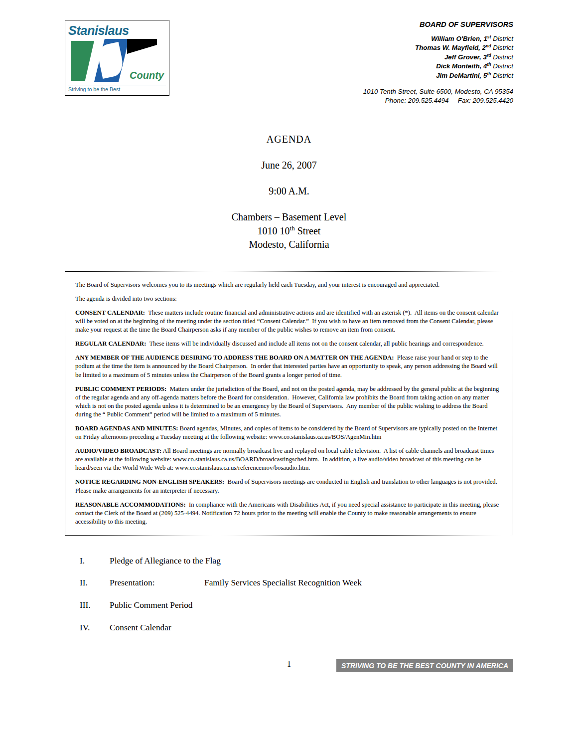Stanislaus
County
Striving to be the Best
BOARD OF SUPERVISORS
William O'Brien, 1st District
Thomas W. Mayfield, 2nd District
Jeff Grover, 3rd District
Dick Monteith, 4th District
Jim DeMartini, 5th District
1010 Tenth Street, Suite 6500, Modesto, CA 95354
Phone: 209.525.4494 Fax: 209.525.4420
AGENDA
June 26, 2007
9:00 A.M.
Chambers – Basement Level
1010 10th Street
Modesto, California
The Board of Supervisors welcomes you to its meetings which are regularly held each Tuesday, and your interest is encouraged and appreciated.
The agenda is divided into two sections:
CONSENT CALENDAR: These matters include routine financial and administrative actions and are identified with an asterisk (*). All items on the consent calendar will be voted on at the beginning of the meeting under the section titled “Consent Calendar.” If you wish to have an item removed from the Consent Calendar, please make your request at the time the Board Chairperson asks if any member of the public wishes to remove an item from consent.
REGULAR CALENDAR: These items will be individually discussed and include all items not on the consent calendar, all public hearings and correspondence.
ANY MEMBER OF THE AUDIENCE DESIRING TO ADDRESS THE BOARD ON A MATTER ON THE AGENDA: Please raise your hand or step to the podium at the time the item is announced by the Board Chairperson. In order that interested parties have an opportunity to speak, any person addressing the Board will be limited to a maximum of 5 minutes unless the Chairperson of the Board grants a longer period of time.
PUBLIC COMMENT PERIODS: Matters under the jurisdiction of the Board, and not on the posted agenda, may be addressed by the general public at the beginning of the regular agenda and any off-agenda matters before the Board for consideration. However, California law prohibits the Board from taking action on any matter which is not on the posted agenda unless it is determined to be an emergency by the Board of Supervisors. Any member of the public wishing to address the Board during the “ Public Comment” period will be limited to a maximum of 5 minutes.
BOARD AGENDAS AND MINUTES: Board agendas, Minutes, and copies of items to be considered by the Board of Supervisors are typically posted on the Internet on Friday afternoons preceding a Tuesday meeting at the following website: www.co.stanislaus.ca.us/BOS/AgenMin.htm
AUDIO/VIDEO BROADCAST: All Board meetings are normally broadcast live and replayed on local cable television. A list of cable channels and broadcast times are available at the following website: www.co.stanislaus.ca.us/BOARD/broadcastingsched.htm. In addition, a live audio/video broadcast of this meeting can be heard/seen via the World Wide Web at: www.co.stanislaus.ca.us/referencemov/bosaudio.htm.
NOTICE REGARDING NON-ENGLISH SPEAKERS: Board of Supervisors meetings are conducted in English and translation to other languages is not provided. Please make arrangements for an interpreter if necessary.
REASONABLE ACCOMMODATIONS: In compliance with the Americans with Disabilities Act, if you need special assistance to participate in this meeting, please contact the Clerk of the Board at (209) 525-4494. Notification 72 hours prior to the meeting will enable the County to make reasonable arrangements to ensure accessibility to this meeting.
| I. | Pledge of Allegiance to the Flag |
| II. | Presentation: | Family Services Specialist Recognition Week |
| III. | Public Comment Period |
| IV. | Consent Calendar |
1
STRIVING TO BE THE BEST COUNTY IN AMERICA